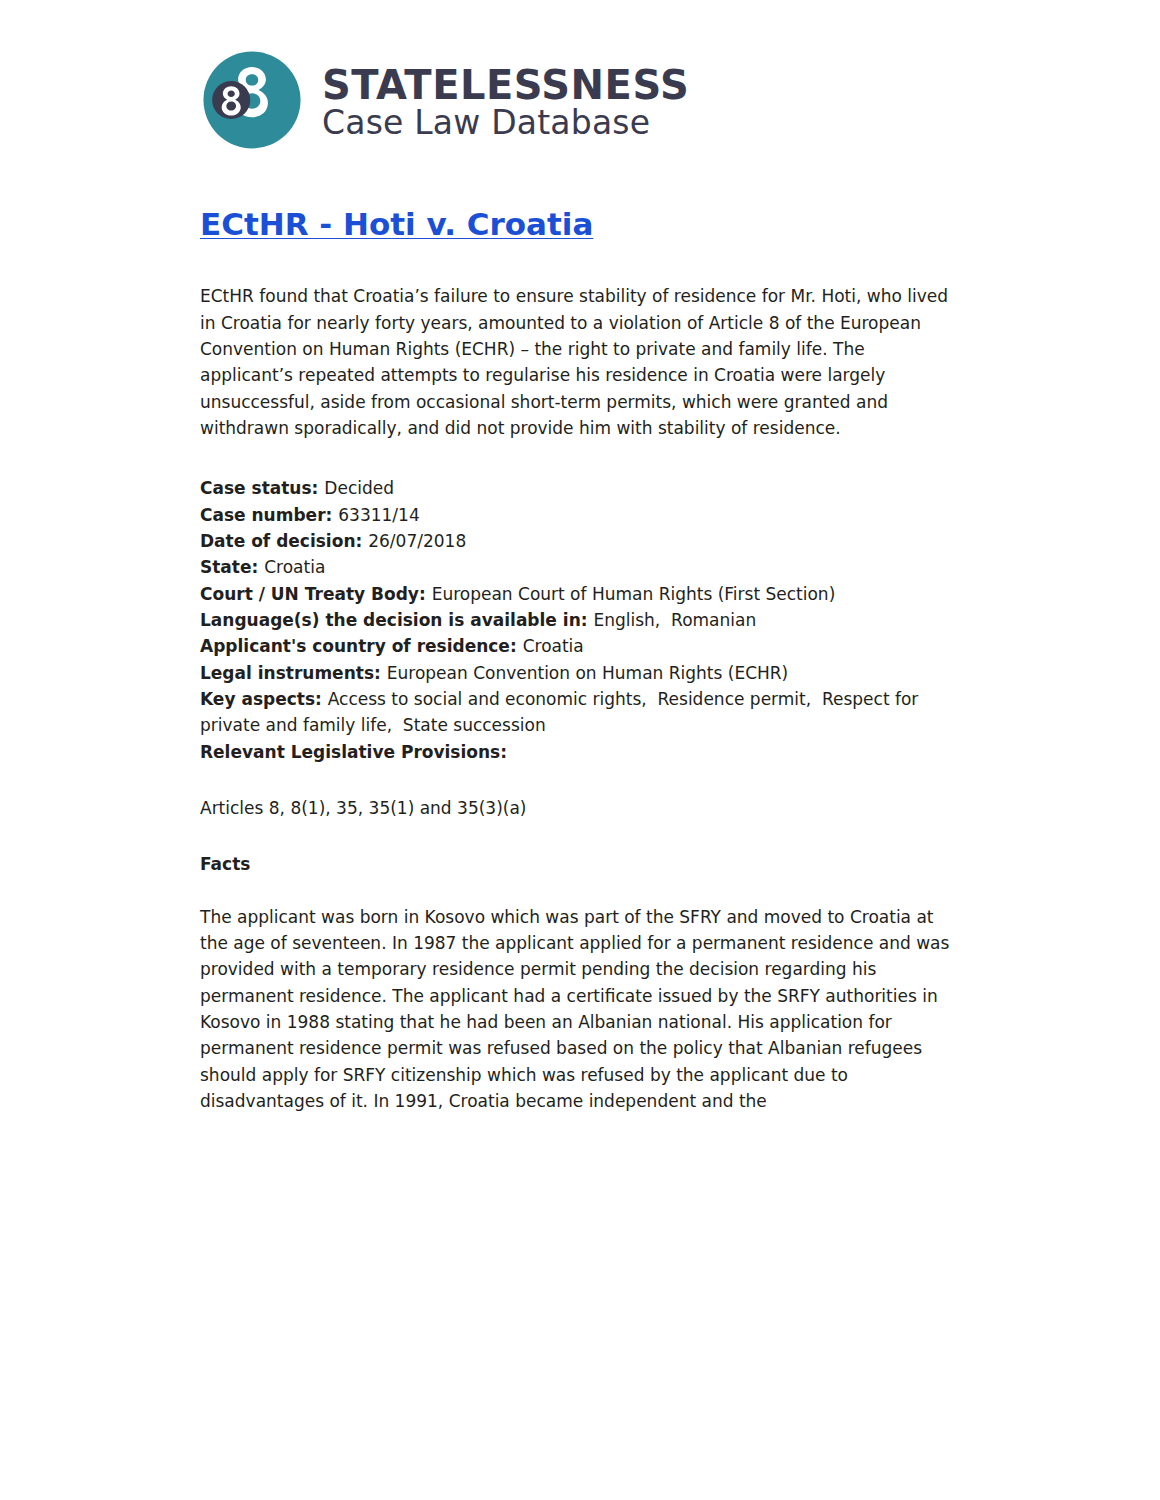Statelessness Case Law Database
ECtHR - Hoti v. Croatia
ECtHR found that Croatia’s failure to ensure stability of residence for Mr. Hoti, who lived in Croatia for nearly forty years, amounted to a violation of Article 8 of the European Convention on Human Rights (ECHR) – the right to private and family life. The applicant’s repeated attempts to regularise his residence in Croatia were largely unsuccessful, aside from occasional short-term permits, which were granted and withdrawn sporadically, and did not provide him with stability of residence.
Case status: Decided Case number: 63311/14 Date of decision: 26/07/2018 State: Croatia Court / UN Treaty Body: European Court of Human Rights (First Section) Language(s) the decision is available in: English, Romanian Applicant's country of residence: Croatia Legal instruments: European Convention on Human Rights (ECHR) Key aspects: Access to social and economic rights, Residence permit, Respect for private and family life, State succession Relevant Legislative Provisions:
Articles 8, 8(1), 35, 35(1) and 35(3)(a)
Facts
The applicant was born in Kosovo which was part of the SFRY and moved to Croatia at the age of seventeen. In 1987 the applicant applied for a permanent residence and was provided with a temporary residence permit pending the decision regarding his permanent residence. The applicant had a certificate issued by the SRFY authorities in Kosovo in 1988 stating that he had been an Albanian national. His application for permanent residence permit was refused based on the policy that Albanian refugees should apply for SRFY citizenship which was refused by the applicant due to disadvantages of it. In 1991, Croatia became independent and the